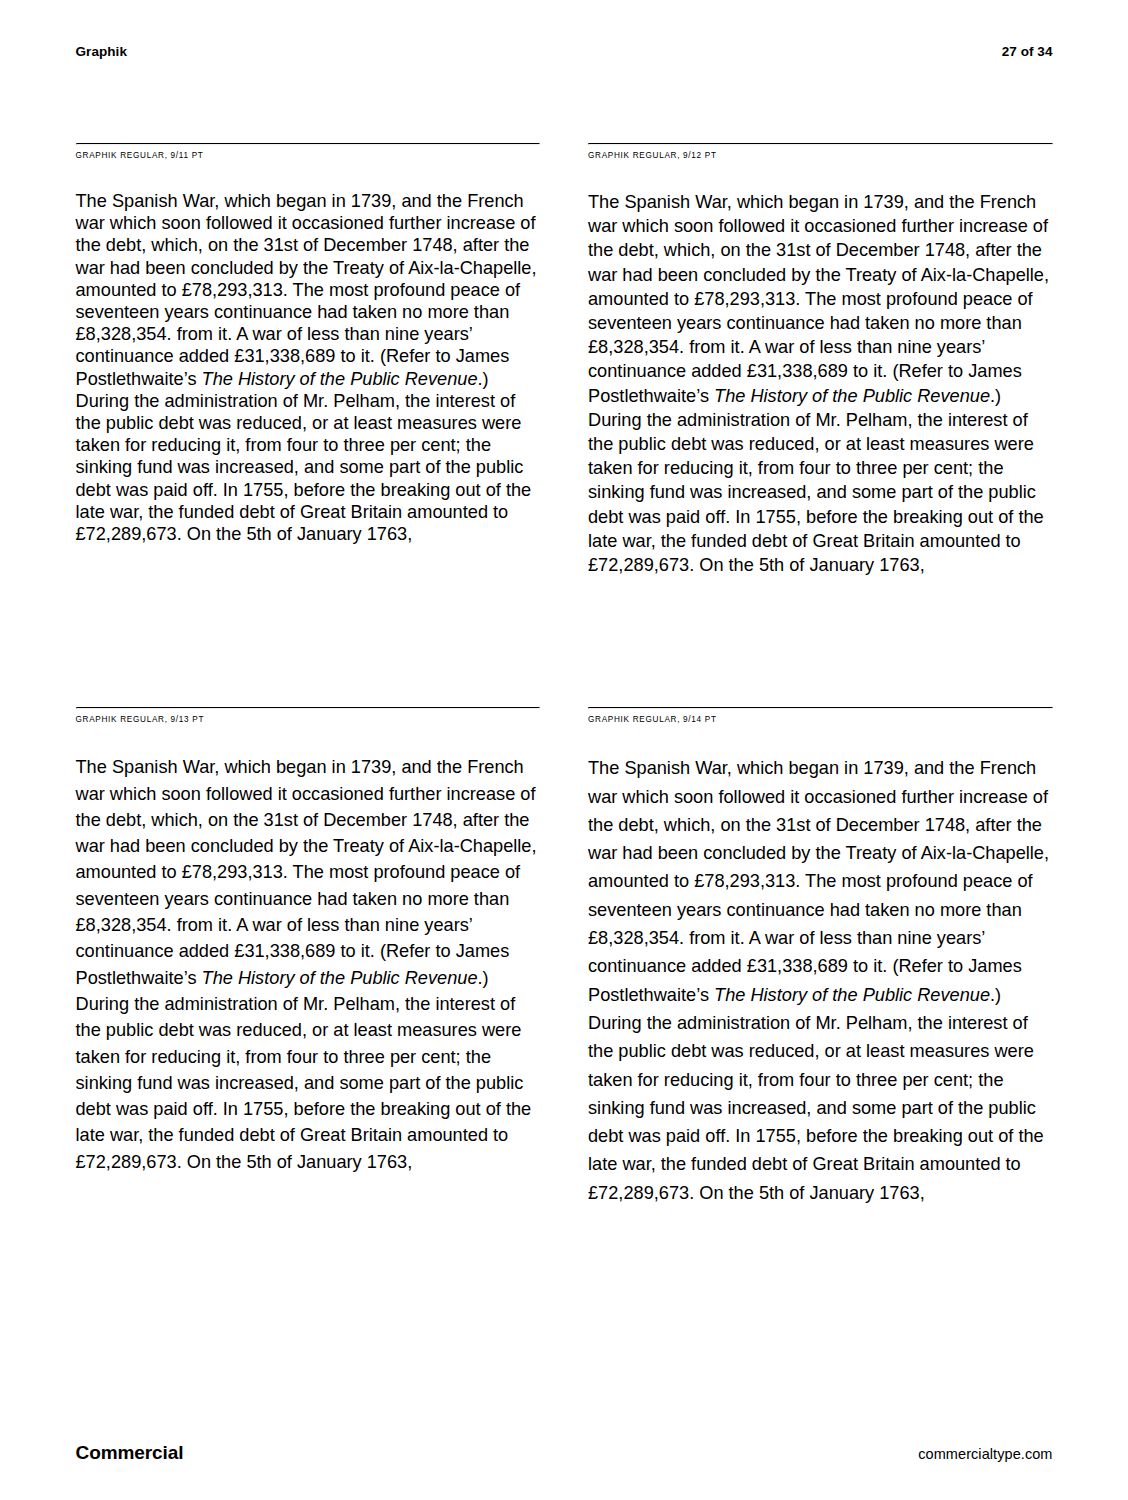Graphik
27 of 34
Graphik Regular, 9/11 pt
The Spanish War, which began in 1739, and the French war which soon followed it occasioned further increase of the debt, which, on the 31st of December 1748, after the war had been concluded by the Treaty of Aix-la-Chapelle, amounted to £78,293,313. The most profound peace of seventeen years continuance had taken no more than £8,328,354. from it. A war of less than nine years’ continuance added £31,338,689 to it. (Refer to James Postlethwaite’s The History of the Public Revenue.) During the administration of Mr. Pelham, the interest of the public debt was reduced, or at least measures were taken for reducing it, from four to three per cent; the sinking fund was increased, and some part of the public debt was paid off. In 1755, before the breaking out of the late war, the funded debt of Great Britain amounted to £72,289,673. On the 5th of January 1763,
Graphik Regular, 9/12 pt
The Spanish War, which began in 1739, and the French war which soon followed it occasioned further increase of the debt, which, on the 31st of December 1748, after the war had been concluded by the Treaty of Aix-la-Chapelle, amounted to £78,293,313. The most profound peace of seventeen years continuance had taken no more than £8,328,354. from it. A war of less than nine years’ continuance added £31,338,689 to it. (Refer to James Postlethwaite’s The History of the Public Revenue.) During the administration of Mr. Pelham, the interest of the public debt was reduced, or at least measures were taken for reducing it, from four to three per cent; the sinking fund was increased, and some part of the public debt was paid off. In 1755, before the breaking out of the late war, the funded debt of Great Britain amounted to £72,289,673. On the 5th of January 1763,
Graphik Regular, 9/13 pt
The Spanish War, which began in 1739, and the French war which soon followed it occasioned further increase of the debt, which, on the 31st of December 1748, after the war had been concluded by the Treaty of Aix-la-Chapelle, amounted to £78,293,313. The most profound peace of seventeen years continuance had taken no more than £8,328,354. from it. A war of less than nine years’ continuance added £31,338,689 to it. (Refer to James Postlethwaite’s The History of the Public Revenue.) During the administration of Mr. Pelham, the interest of the public debt was reduced, or at least measures were taken for reducing it, from four to three per cent; the sinking fund was increased, and some part of the public debt was paid off. In 1755, before the breaking out of the late war, the funded debt of Great Britain amounted to £72,289,673. On the 5th of January 1763,
Graphik Regular, 9/14 pt
The Spanish War, which began in 1739, and the French war which soon followed it occasioned further increase of the debt, which, on the 31st of December 1748, after the war had been concluded by the Treaty of Aix-la-Chapelle, amounted to £78,293,313. The most profound peace of seventeen years continuance had taken no more than £8,328,354. from it. A war of less than nine years’ continuance added £31,338,689 to it. (Refer to James Postlethwaite’s The History of the Public Revenue.) During the administration of Mr. Pelham, the interest of the public debt was reduced, or at least measures were taken for reducing it, from four to three per cent; the sinking fund was increased, and some part of the public debt was paid off. In 1755, before the breaking out of the late war, the funded debt of Great Britain amounted to £72,289,673. On the 5th of January 1763,
Commercial
commercialtype.com